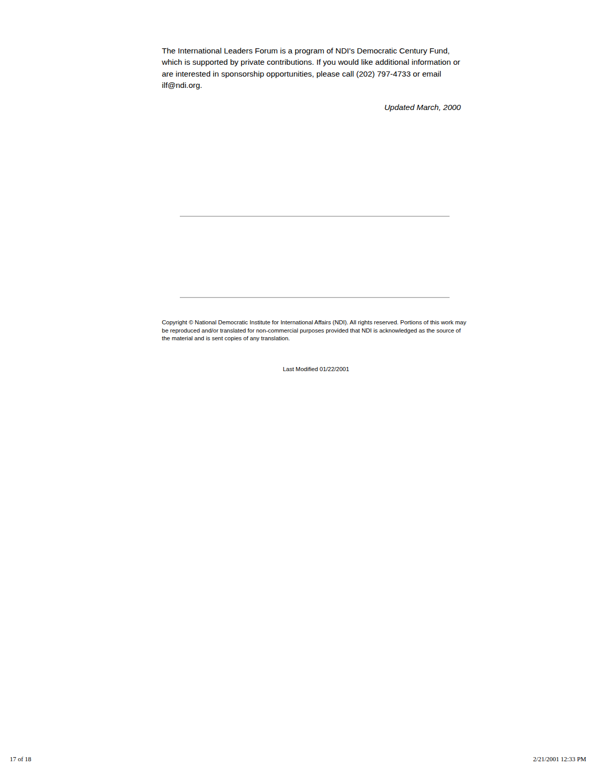NDI Reports: A Review of Political Development in New Democracies - Winter 2000 wysiwyg://6/http://www.ndi.org/ndi/about/r...reportswinter2000/ndireportswinter2000.ht
The International Leaders Forum is a program of NDI's Democratic Century Fund, which is supported by private contributions. If you would like additional information or are interested in sponsorship opportunities, please call (202) 797-4733 or email ilf@ndi.org.
Updated March, 2000
Copyright © National Democratic Institute for International Affairs (NDI). All rights reserved. Portions of this work may be reproduced and/or translated for non-commercial purposes provided that NDI is acknowledged as the source of the material and is sent copies of any translation.
Last Modified 01/22/2001
17 of 18 2/21/2001 12:33 PM